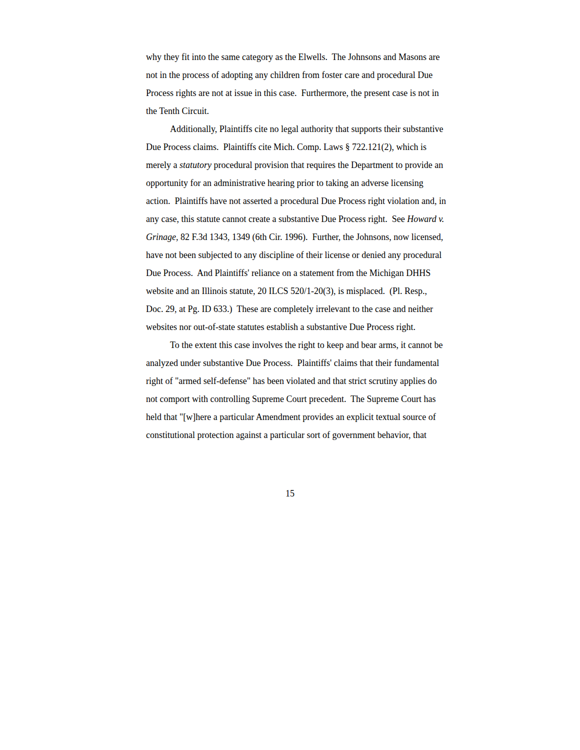why they fit into the same category as the Elwells. The Johnsons and Masons are not in the process of adopting any children from foster care and procedural Due Process rights are not at issue in this case. Furthermore, the present case is not in the Tenth Circuit.
Additionally, Plaintiffs cite no legal authority that supports their substantive Due Process claims. Plaintiffs cite Mich. Comp. Laws § 722.121(2), which is merely a statutory procedural provision that requires the Department to provide an opportunity for an administrative hearing prior to taking an adverse licensing action. Plaintiffs have not asserted a procedural Due Process right violation and, in any case, this statute cannot create a substantive Due Process right. See Howard v. Grinage, 82 F.3d 1343, 1349 (6th Cir. 1996). Further, the Johnsons, now licensed, have not been subjected to any discipline of their license or denied any procedural Due Process. And Plaintiffs' reliance on a statement from the Michigan DHHS website and an Illinois statute, 20 ILCS 520/1-20(3), is misplaced. (Pl. Resp., Doc. 29, at Pg. ID 633.) These are completely irrelevant to the case and neither websites nor out-of-state statutes establish a substantive Due Process right.
To the extent this case involves the right to keep and bear arms, it cannot be analyzed under substantive Due Process. Plaintiffs' claims that their fundamental right of "armed self-defense" has been violated and that strict scrutiny applies do not comport with controlling Supreme Court precedent. The Supreme Court has held that "[w]here a particular Amendment provides an explicit textual source of constitutional protection against a particular sort of government behavior, that
15